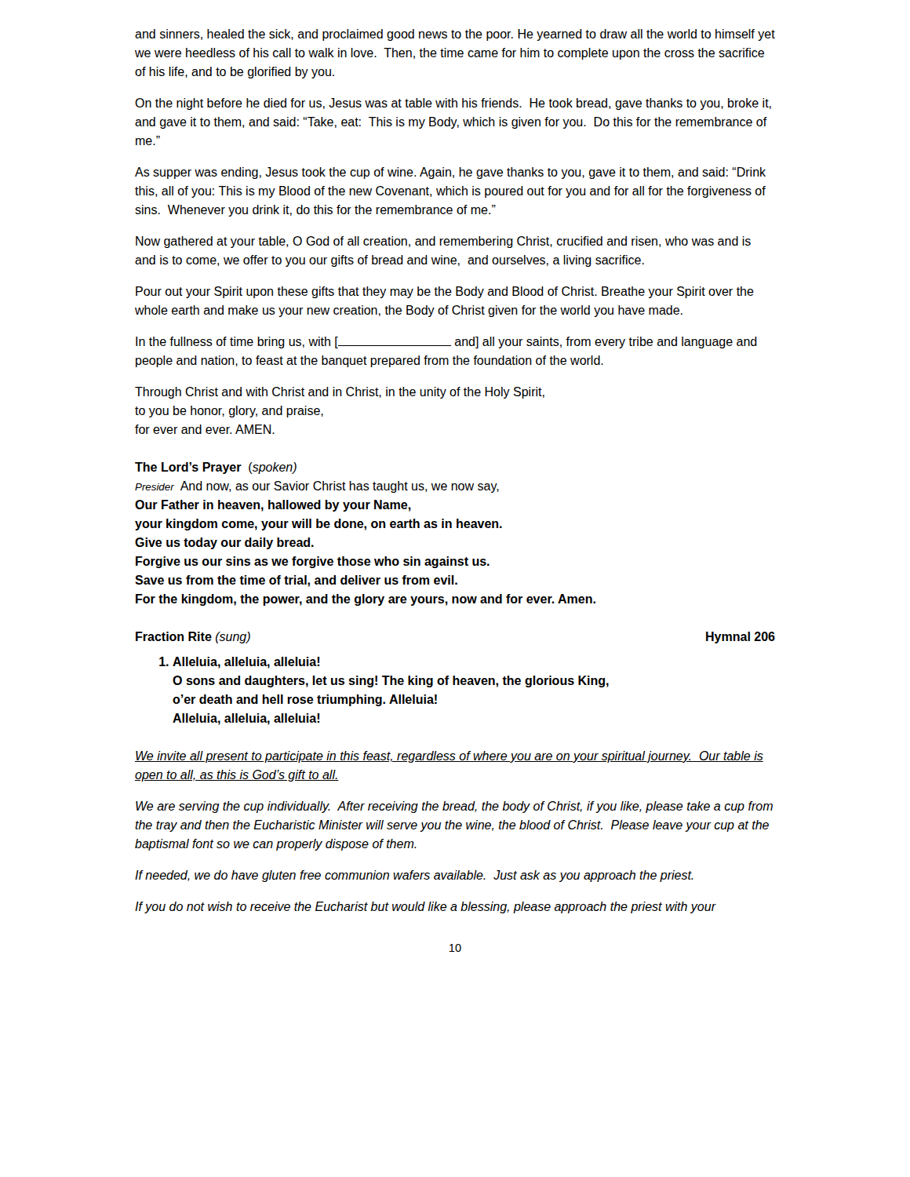and sinners, healed the sick, and proclaimed good news to the poor. He yearned to draw all the world to himself yet we were heedless of his call to walk in love. Then, the time came for him to complete upon the cross the sacrifice of his life, and to be glorified by you.
On the night before he died for us, Jesus was at table with his friends. He took bread, gave thanks to you, broke it, and gave it to them, and said: “Take, eat: This is my Body, which is given for you. Do this for the remembrance of me.”
As supper was ending, Jesus took the cup of wine. Again, he gave thanks to you, gave it to them, and said: “Drink this, all of you: This is my Blood of the new Covenant, which is poured out for you and for all for the forgiveness of sins. Whenever you drink it, do this for the remembrance of me.”
Now gathered at your table, O God of all creation, and remembering Christ, crucified and risen, who was and is and is to come, we offer to you our gifts of bread and wine, and ourselves, a living sacrifice.
Pour out your Spirit upon these gifts that they may be the Body and Blood of Christ. Breathe your Spirit over the whole earth and make us your new creation, the Body of Christ given for the world you have made.
In the fullness of time bring us, with [ and] all your saints, from every tribe and language and people and nation, to feast at the banquet prepared from the foundation of the world.
Through Christ and with Christ and in Christ, in the unity of the Holy Spirit,
to you be honor, glory, and praise,
for ever and ever. AMEN.
The Lord’s Prayer (spoken)
Presider And now, as our Savior Christ has taught us, we now say,
Our Father in heaven, hallowed by your Name,
your kingdom come, your will be done, on earth as in heaven.
Give us today our daily bread.
Forgive us our sins as we forgive those who sin against us.
Save us from the time of trial, and deliver us from evil.
For the kingdom, the power, and the glory are yours, now and for ever. Amen.
Fraction Rite (sung)
Hymnal 206
Alleluia, alleluia, alleluia!
O sons and daughters, let us sing! The king of heaven, the glorious King,
o’er death and hell rose triumphing. Alleluia!
Alleluia, alleluia, alleluia!
We invite all present to participate in this feast, regardless of where you are on your spiritual journey. Our table is open to all, as this is God’s gift to all.
We are serving the cup individually. After receiving the bread, the body of Christ, if you like, please take a cup from the tray and then the Eucharistic Minister will serve you the wine, the blood of Christ. Please leave your cup at the baptismal font so we can properly dispose of them.
If needed, we do have gluten free communion wafers available. Just ask as you approach the priest.
If you do not wish to receive the Eucharist but would like a blessing, please approach the priest with your
10